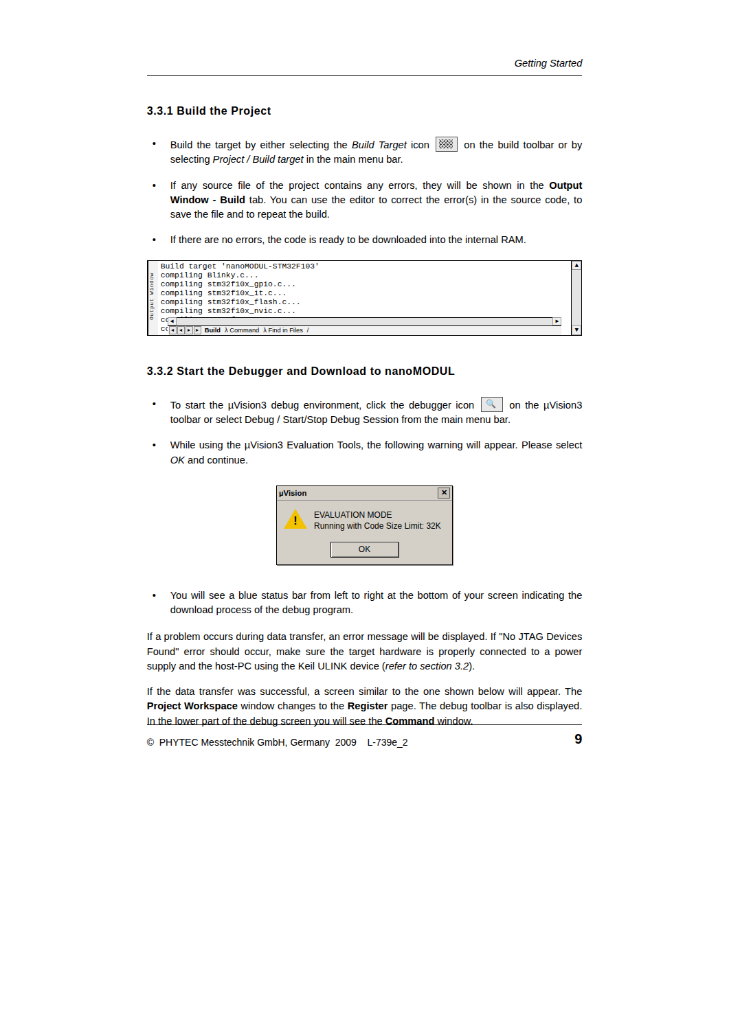Getting Started
3.3.1 Build the Project
Build the target by either selecting the Build Target icon on the build toolbar or by selecting Project / Build target in the main menu bar.
If any source file of the project contains any errors, they will be shown in the Output Window - Build tab. You can use the editor to correct the error(s) in the source code, to save the file and to repeat the build.
If there are no errors, the code is ready to be downloaded into the internal RAM.
Output Window
Build target 'nanoMODUL-STM32F103'
compiling Blinky.c...
compiling stm32f10x_gpio.c...
compiling stm32f10x_it.c...
compiling stm32f10x_flash.c...
compiling stm32f10x_nvic.c...
compiling stm32f10x_rcc.s...
compiling nanoModul-STM32F103_Config.c...
assembling stm32f10x_vector.s...
◀ ▶
◂◂▸▸
Build
λ Command
λ Find in Files
/
▲ ▼
3.3.2 Start the Debugger and Download to nanoMODUL
To start the µVision3 debug environment, click the debugger icon on the µVision3 toolbar or select Debug / Start/Stop Debug Session from the main menu bar.
While using the µVision3 Evaluation Tools, the following warning will appear. Please select OK and continue.
µVision ✕
!
EVALUATION MODE
Running with Code Size Limit: 32K
OK
You will see a blue status bar from left to right at the bottom of your screen indicating the download process of the debug program.
If a problem occurs during data transfer, an error message will be displayed. If "No JTAG Devices Found" error should occur, make sure the target hardware is properly connected to a power supply and the host-PC using the Keil ULINK device (refer to section 3.2).
If the data transfer was successful, a screen similar to the one shown below will appear. The Project Workspace window changes to the Register page. The debug toolbar is also displayed. In the lower part of the debug screen you will see the Command window.
© PHYTEC Messtechnik GmbH, Germany 2009 L-739e_2
9